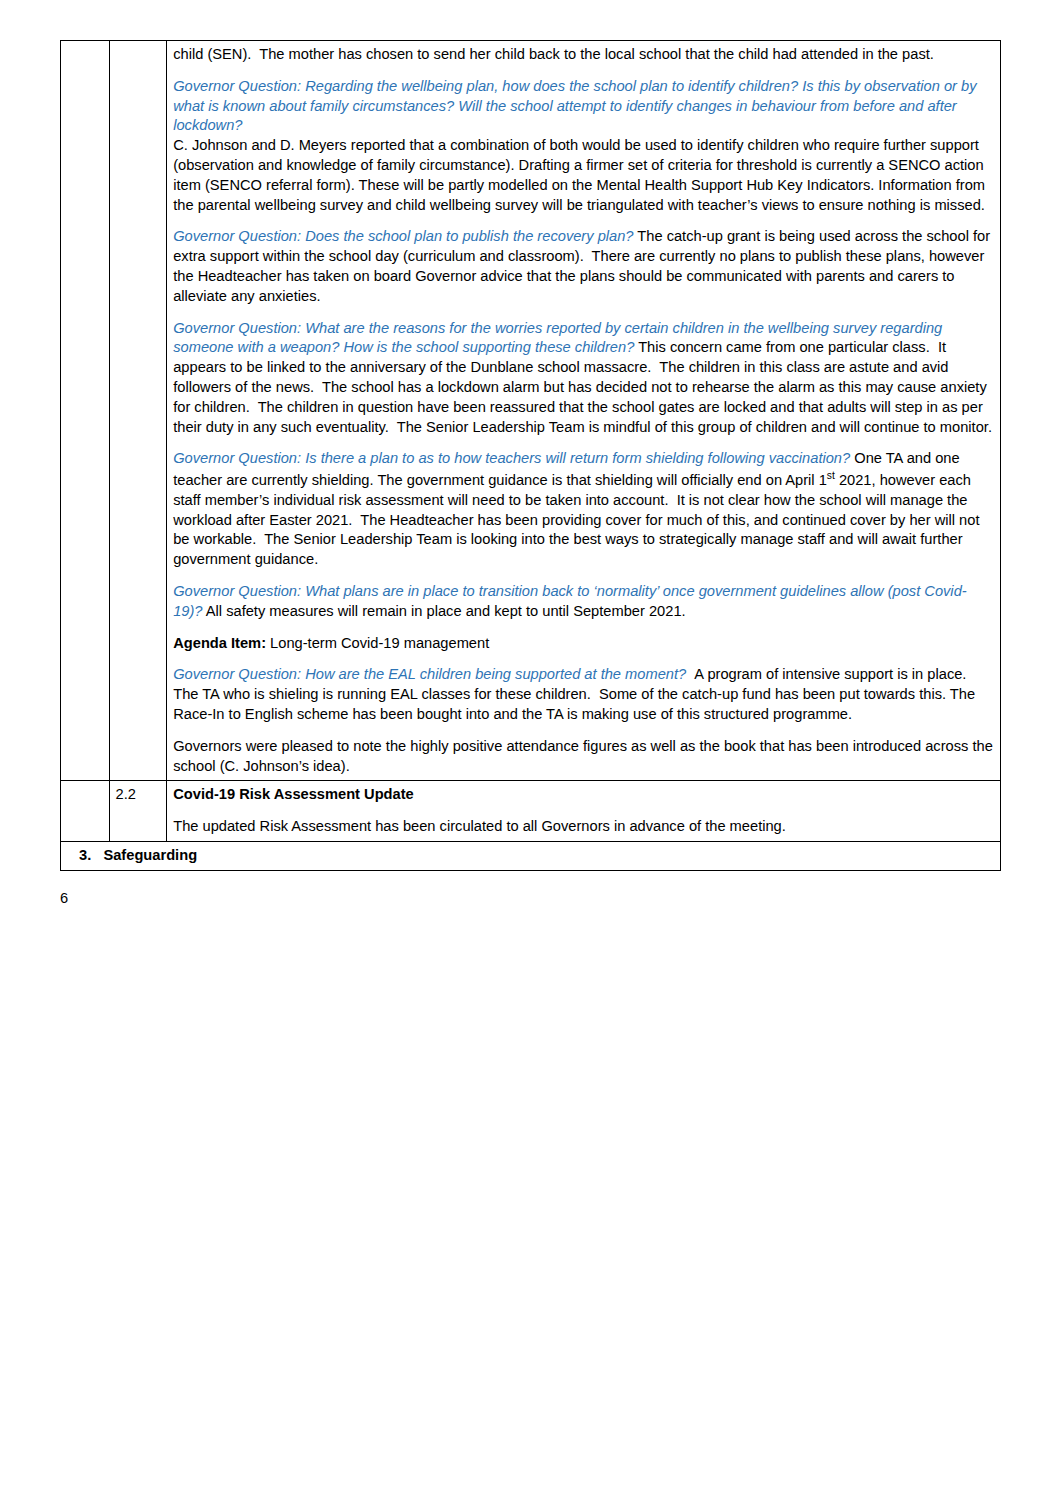| | | child (SEN). The mother has chosen to send her child back to the local school that the child had attended in the past. Governor Question: Regarding the wellbeing plan, how does the school plan to identify children? Is this by observation or by what is known about family circumstances? Will the school attempt to identify changes in behaviour from before and after lockdown? C. Johnson and D. Meyers reported that a combination of both would be used to identify children who require further support (observation and knowledge of family circumstance). Drafting a firmer set of criteria for threshold is currently a SENCO action item (SENCO referral form). These will be partly modelled on the Mental Health Support Hub Key Indicators. Information from the parental wellbeing survey and child wellbeing survey will be triangulated with teacher’s views to ensure nothing is missed. Governor Question: Does the school plan to publish the recovery plan? The catch-up grant is being used across the school for extra support within the school day (curriculum and classroom). There are currently no plans to publish these plans, however the Headteacher has taken on board Governor advice that the plans should be communicated with parents and carers to alleviate any anxieties. Governor Question: What are the reasons for the worries reported by certain children in the wellbeing survey regarding someone with a weapon? How is the school supporting these children? This concern came from one particular class. It appears to be linked to the anniversary of the Dunblane school massacre. The children in this class are astute and avid followers of the news. The school has a lockdown alarm but has decided not to rehearse the alarm as this may cause anxiety for children. The children in question have been reassured that the school gates are locked and that adults will step in as per their duty in any such eventuality. The Senior Leadership Team is mindful of this group of children and will continue to monitor. Governor Question: Is there a plan to as to how teachers will return form shielding following vaccination? One TA and one teacher are currently shielding. The government guidance is that shielding will officially end on April 1 st 2021, however each staff member’s individual risk assessment will need to be taken into account. It is not clear how the school will manage the workload after Easter 2021. The Headteacher has been providing cover for much of this, and continued cover by her will not be workable. The Senior Leadership Team is looking into the best ways to strategically manage staff and will await further government guidance. Governor Question: What plans are in place to transition back to ‘normality’ once government guidelines allow (post Covid-19)? All safety measures will remain in place and kept to until September 2021. Agenda Item: Long-term Covid-19 management Governor Question: How are the EAL children being supported at the moment? A program of intensive support is in place. The TA who is shieling is running EAL classes for these children. Some of the catch-up fund has been put towards this. The Race-In to English scheme has been bought into and the TA is making use of this structured programme. Governors were pleased to note the highly positive attendance figures as well as the book that has been introduced across the school (C. Johnson’s idea). |
| | 2.2 | Covid-19 Risk Assessment Update The updated Risk Assessment has been circulated to all Governors in advance of the meeting. |
| 3. Safeguarding |
6